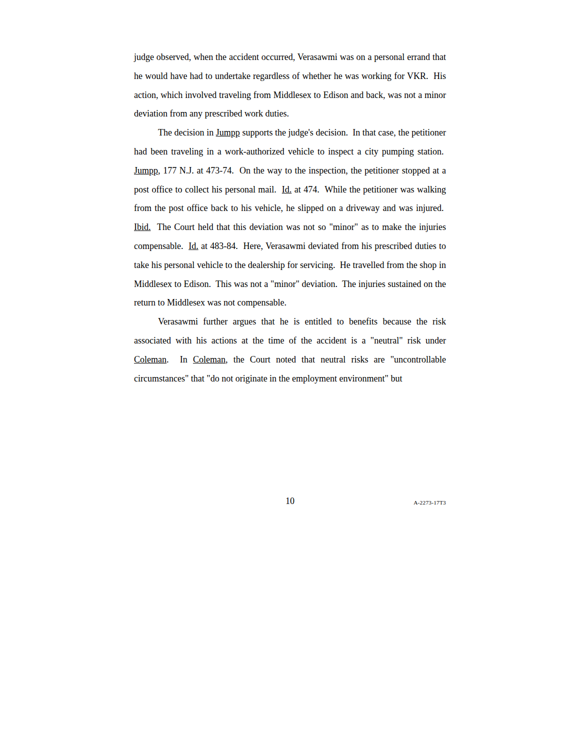judge observed, when the accident occurred, Verasawmi was on a personal errand that he would have had to undertake regardless of whether he was working for VKR. His action, which involved traveling from Middlesex to Edison and back, was not a minor deviation from any prescribed work duties.
The decision in Jumpp supports the judge's decision. In that case, the petitioner had been traveling in a work-authorized vehicle to inspect a city pumping station. Jumpp, 177 N.J. at 473-74. On the way to the inspection, the petitioner stopped at a post office to collect his personal mail. Id. at 474. While the petitioner was walking from the post office back to his vehicle, he slipped on a driveway and was injured. Ibid. The Court held that this deviation was not so "minor" as to make the injuries compensable. Id. at 483-84. Here, Verasawmi deviated from his prescribed duties to take his personal vehicle to the dealership for servicing. He travelled from the shop in Middlesex to Edison. This was not a "minor" deviation. The injuries sustained on the return to Middlesex was not compensable.
Verasawmi further argues that he is entitled to benefits because the risk associated with his actions at the time of the accident is a "neutral" risk under Coleman. In Coleman, the Court noted that neutral risks are "uncontrollable circumstances" that "do not originate in the employment environment" but
10
A-2273-17T3